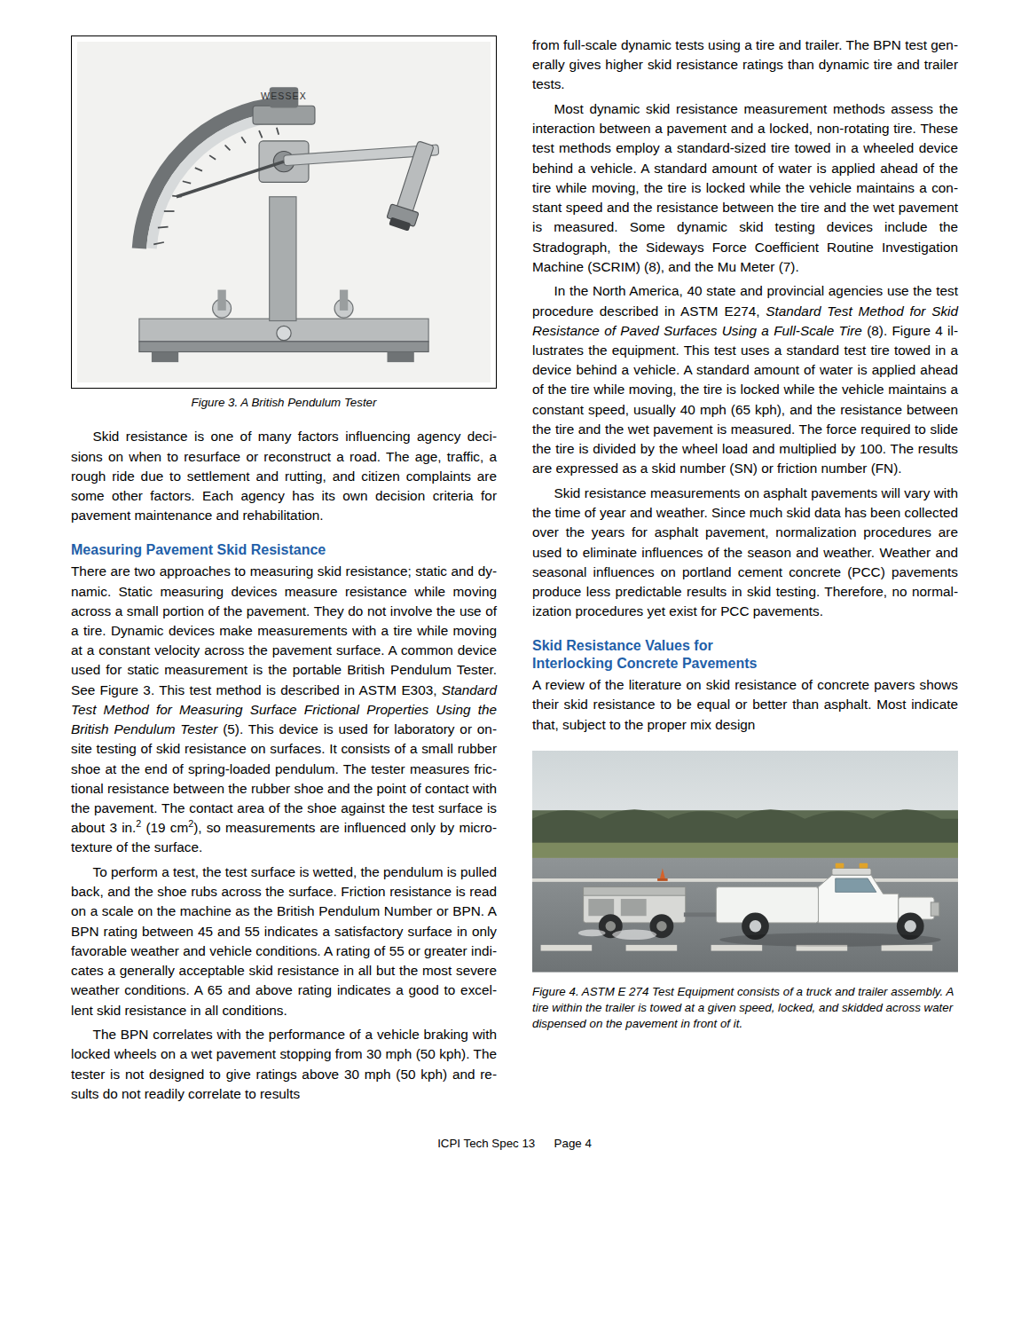WESSEX
Figure 3. A British Pendulum Tester
Skid resistance is one of many factors influencing agency decisions on when to resurface or reconstruct a road. The age, traffic, a rough ride due to settlement and rutting, and citizen complaints are some other factors. Each agency has its own decision criteria for pavement maintenance and rehabilitation.
Measuring Pavement Skid Resistance
There are two approaches to measuring skid resistance; static and dynamic. Static measuring devices measure resistance while moving across a small portion of the pavement. They do not involve the use of a tire. Dynamic devices make measurements with a tire while moving at a constant velocity across the pavement surface. A common device used for static measurement is the portable British Pendulum Tester. See Figure 3. This test method is described in ASTM E303, Standard Test Method for Measuring Surface Frictional Properties Using the British Pendulum Tester (5). This device is used for laboratory or on-site testing of skid resistance on surfaces. It consists of a small rubber shoe at the end of spring-loaded pendulum. The tester measures frictional resistance between the rubber shoe and the point of contact with the pavement. The contact area of the shoe against the test surface is about 3 in.2 (19 cm2), so measurements are influenced only by microtexture of the surface.
To perform a test, the test surface is wetted, the pendulum is pulled back, and the shoe rubs across the surface. Friction resistance is read on a scale on the machine as the British Pendulum Number or BPN. A BPN rating between 45 and 55 indicates a satisfactory surface in only favorable weather and vehicle conditions. A rating of 55 or greater indicates a generally acceptable skid resistance in all but the most severe weather conditions. A 65 and above rating indicates a good to excellent skid resistance in all conditions.
The BPN correlates with the performance of a vehicle braking with locked wheels on a wet pavement stopping from 30 mph (50 kph). The tester is not designed to give ratings above 30 mph (50 kph) and results do not readily correlate to results
from full-scale dynamic tests using a tire and trailer. The BPN test generally gives higher skid resistance ratings than dynamic tire and trailer tests.
Most dynamic skid resistance measurement methods assess the interaction between a pavement and a locked, non-rotating tire. These test methods employ a standard-sized tire towed in a wheeled device behind a vehicle. A standard amount of water is applied ahead of the tire while moving, the tire is locked while the vehicle maintains a constant speed and the resistance between the tire and the wet pavement is measured. Some dynamic skid testing devices include the Stradograph, the Sideways Force Coefficient Routine Investigation Machine (SCRIM) (8), and the Mu Meter (7).
In the North America, 40 state and provincial agencies use the test procedure described in ASTM E274, Standard Test Method for Skid Resistance of Paved Surfaces Using a Full-Scale Tire (8). Figure 4 illustrates the equipment. This test uses a standard test tire towed in a device behind a vehicle. A standard amount of water is applied ahead of the tire while moving, the tire is locked while the vehicle maintains a constant speed, usually 40 mph (65 kph), and the resistance between the tire and the wet pavement is measured. The force required to slide the tire is divided by the wheel load and multiplied by 100. The results are expressed as a skid number (SN) or friction number (FN).
Skid resistance measurements on asphalt pavements will vary with the time of year and weather. Since much skid data has been collected over the years for asphalt pavement, normalization procedures are used to eliminate influences of the season and weather. Weather and seasonal influences on portland cement concrete (PCC) pavements produce less predictable results in skid testing. Therefore, no normalization procedures yet exist for PCC pavements.
Skid Resistance Values for
Interlocking Concrete Pavements
A review of the literature on skid resistance of concrete pavers shows their skid resistance to be equal or better than asphalt. Most indicate that, subject to the proper mix design
Figure 4. ASTM E 274 Test Equipment consists of a truck and trailer assembly. A tire within the trailer is towed at a given speed, locked, and skidded across water dispensed on the pavement in front of it.
ICPI Tech Spec 13 Page 4